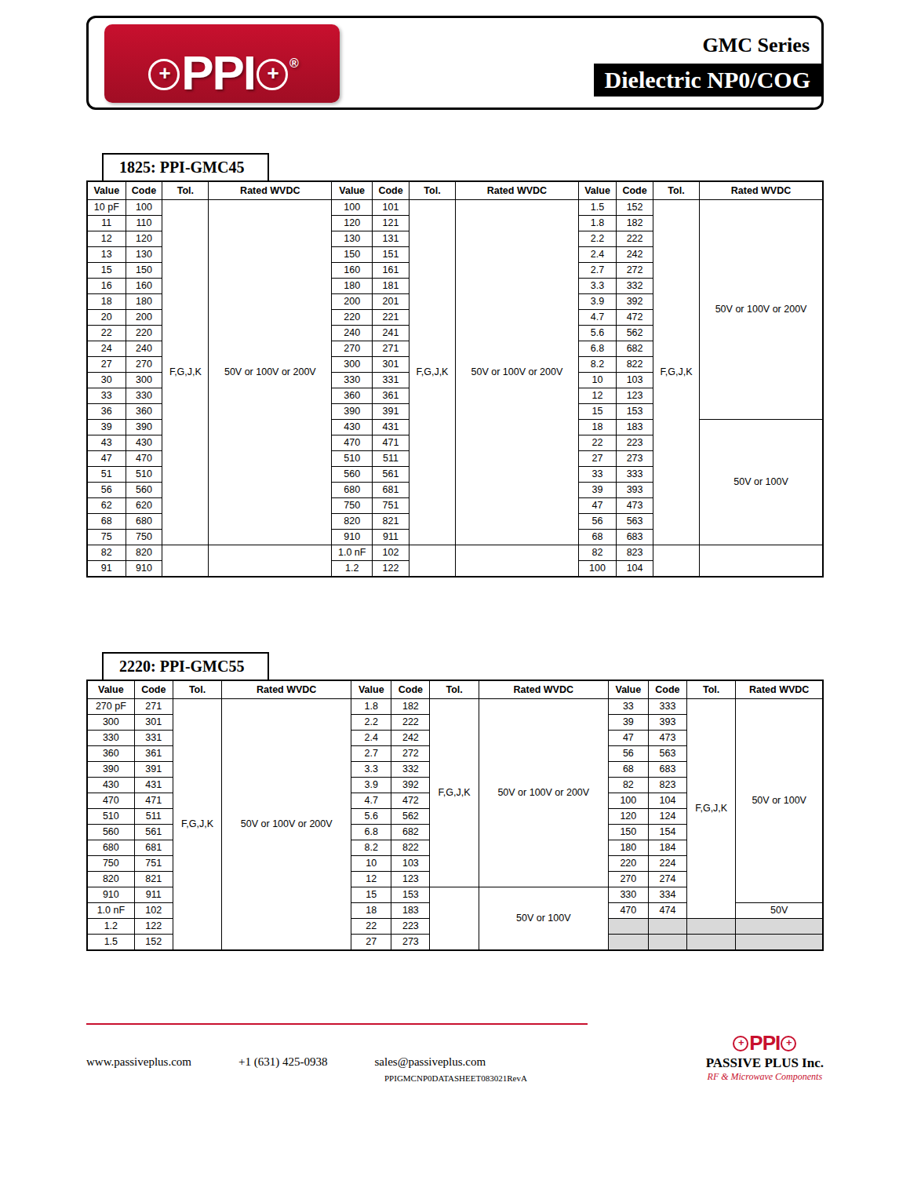+PPI+®
GMC Series
Dielectric NP0/COG
1825: PPI-GMC45
| Value | Code | Tol. | Rated WVDC | Value | Code | Tol. | Rated WVDC | Value | Code | Tol. | Rated WVDC |
| --- | --- | --- | --- | --- | --- | --- | --- | --- | --- | --- | --- |
| 10 pF | 100 | F,G,J,K | 50V or 100V or 200V | 100 | 101 | F,G,J,K | 50V or 100V or 200V | 1.5 | 152 | F,G,J,K | 50V or 100V or 200V |
| 11 | 110 | 120 | 121 | 1.8 | 182 |
| 12 | 120 | 130 | 131 | 2.2 | 222 |
| 13 | 130 | 150 | 151 | 2.4 | 242 |
| 15 | 150 | 160 | 161 | 2.7 | 272 |
| 16 | 160 | 180 | 181 | 3.3 | 332 |
| 18 | 180 | 200 | 201 | 3.9 | 392 |
| 20 | 200 | 220 | 221 | 4.7 | 472 |
| 22 | 220 | 240 | 241 | 5.6 | 562 |
| 24 | 240 | 270 | 271 | 6.8 | 682 |
| 27 | 270 | 300 | 301 | 8.2 | 822 |
| 30 | 300 | 330 | 331 | 10 | 103 |
| 33 | 330 | 360 | 361 | 12 | 123 |
| 36 | 360 | 390 | 391 | 15 | 153 |
| 39 | 390 | 430 | 431 | 18 | 183 | 50V or 100V |
| 43 | 430 | 470 | 471 | 22 | 223 |
| 47 | 470 | 510 | 511 | 27 | 273 |
| 51 | 510 | 560 | 561 | 33 | 333 |
| 56 | 560 | 680 | 681 | 39 | 393 |
| 62 | 620 | 750 | 751 | 47 | 473 |
| 68 | 680 | 820 | 821 | 56 | 563 |
| 75 | 750 | 910 | 911 | 68 | 683 |
| 82 | 820 | | | 1.0 nF | 102 | | | 82 | 823 | | |
| 91 | 910 | 1.2 | 122 | 100 | 104 |
2220: PPI-GMC55
| Value | Code | Tol. | Rated WVDC | Value | Code | Tol. | Rated WVDC | Value | Code | Tol. | Rated WVDC |
| --- | --- | --- | --- | --- | --- | --- | --- | --- | --- | --- | --- |
| 270 pF | 271 | F,G,J,K | 50V or 100V or 200V | 1.8 | 182 | F,G,J,K | 50V or 100V or 200V | 33 | 333 | F,G,J,K | 50V or 100V |
| 300 | 301 | 2.2 | 222 | 39 | 393 |
| 330 | 331 | 2.4 | 242 | 47 | 473 |
| 360 | 361 | 2.7 | 272 | 56 | 563 |
| 390 | 391 | 3.3 | 332 | 68 | 683 |
| 430 | 431 | 3.9 | 392 | 82 | 823 |
| 470 | 471 | 4.7 | 472 | 100 | 104 |
| 510 | 511 | 5.6 | 562 | 120 | 124 |
| 560 | 561 | 6.8 | 682 | 150 | 154 |
| 680 | 681 | 8.2 | 822 | 180 | 184 |
| 750 | 751 | 10 | 103 | 220 | 224 |
| 820 | 821 | 12 | 123 | 270 | 274 |
| 910 | 911 | 15 | 153 | | 50V or 100V | 330 | 334 |
| 1.0 nF | 102 | 18 | 183 | 470 | 474 | 50V |
| 1.2 | 122 | 22 | 223 | | | | |
| 1.5 | 152 | 27 | 273 | | | | |
www.passiveplus.com +1 (631) 425-0938 sales@passiveplus.com
PPIGMCNP0DATASHEET083021RevA
+PPI+
PASSIVE PLUS Inc.
RF & Microwave Components